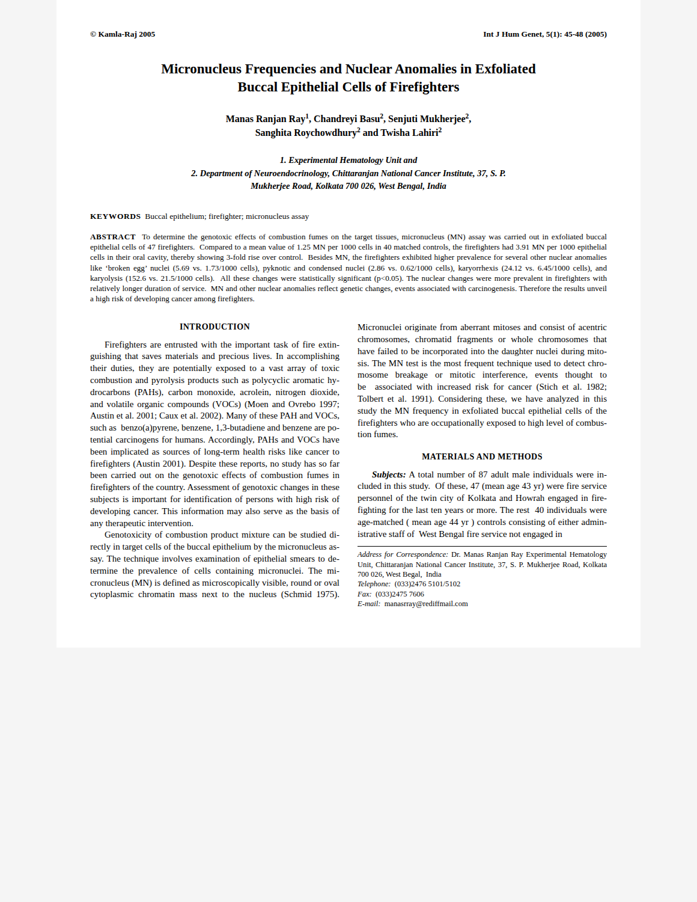© Kamla-Raj 2005 Int J Hum Genet, 5(1): 45-48 (2005)
Micronucleus Frequencies and Nuclear Anomalies in Exfoliated
Buccal Epithelial Cells of Firefighters
Manas Ranjan Ray1, Chandreyi Basu2, Senjuti Mukherjee2,
Sanghita Roychowdhury2 and Twisha Lahiri2
1. Experimental Hematology Unit and
2. Department of Neuroendocrinology, Chittaranjan National Cancer Institute, 37, S. P.
Mukherjee Road, Kolkata 700 026, West Bengal, India
KEYWORDS Buccal epithelium; firefighter; micronucleus assay
ABSTRACT To determine the genotoxic effects of combustion fumes on the target tissues, micronucleus (MN) assay was carried out in exfoliated buccal epithelial cells of 47 firefighters. Compared to a mean value of 1.25 MN per 1000 cells in 40 matched controls, the firefighters had 3.91 MN per 1000 epithelial cells in their oral cavity, thereby showing 3-fold rise over control. Besides MN, the firefighters exhibited higher prevalence for several other nuclear anomalies like ‘broken egg’ nuclei (5.69 vs. 1.73/1000 cells), pyknotic and condensed nuclei (2.86 vs. 0.62/1000 cells), karyorrhexis (24.12 vs. 6.45/1000 cells), and karyolysis (152.6 vs. 21.5/1000 cells). All these changes were statistically significant (p<0.05). The nuclear changes were more prevalent in firefighters with relatively longer duration of service. MN and other nuclear anomalies reflect genetic changes, events associated with carcinogenesis. Therefore the results unveil a high risk of developing cancer among firefighters.
INTRODUCTION
Firefighters are entrusted with the important task of fire extinguishing that saves materials and precious lives. In accomplishing their duties, they are potentially exposed to a vast array of toxic combustion and pyrolysis products such as polycyclic aromatic hydrocarbons (PAHs), carbon monoxide, acrolein, nitrogen dioxide, and volatile organic compounds (VOCs) (Moen and Ovrebo 1997; Austin et al. 2001; Caux et al. 2002). Many of these PAH and VOCs, such as benzo(a)pyrene, benzene, 1,3-butadiene and benzene are potential carcinogens for humans. Accordingly, PAHs and VOCs have been implicated as sources of long-term health risks like cancer to firefighters (Austin 2001). Despite these reports, no study has so far been carried out on the genotoxic effects of combustion fumes in firefighters of the country. Assessment of genotoxic changes in these subjects is important for identification of persons with high risk of developing cancer. This information may also serve as the basis of any therapeutic intervention.
Genotoxicity of combustion product mixture can be studied directly in target cells of the buccal epithelium by the micronucleus assay. The technique involves examination of epithelial smears to determine the prevalence of cells containing micronuclei. The micronucleus (MN) is defined as microscopically visible, round or oval cytoplasmic chromatin mass next to the nucleus (Schmid 1975). Micronuclei originate from aberrant mitoses and consist of acentric chromosomes, chromatid fragments or whole chromosomes that have failed to be incorporated into the daughter nuclei during mitosis. The MN test is the most frequent technique used to detect chromosome breakage or mitotic interference, events thought to be associated with increased risk for cancer (Stich et al. 1982; Tolbert et al. 1991). Considering these, we have analyzed in this study the MN frequency in exfoliated buccal epithelial cells of the firefighters who are occupationally exposed to high level of combustion fumes.
MATERIALS AND METHODS
Subjects: A total number of 87 adult male individuals were included in this study. Of these, 47 (mean age 43 yr) were fire service personnel of the twin city of Kolkata and Howrah engaged in firefighting for the last ten years or more. The rest 40 individuals were age-matched ( mean age 44 yr ) controls consisting of either administrative staff of West Bengal fire service not engaged in
Address for Correspondence: Dr. Manas Ranjan Ray Experimental Hematology Unit, Chittaranjan National Cancer Institute, 37, S. P. Mukherjee Road, Kolkata 700 026, West Begal, India
Telephone: (033)2476 5101/5102
Fax: (033)2475 7606
E-mail: manasrray@rediffmail.com